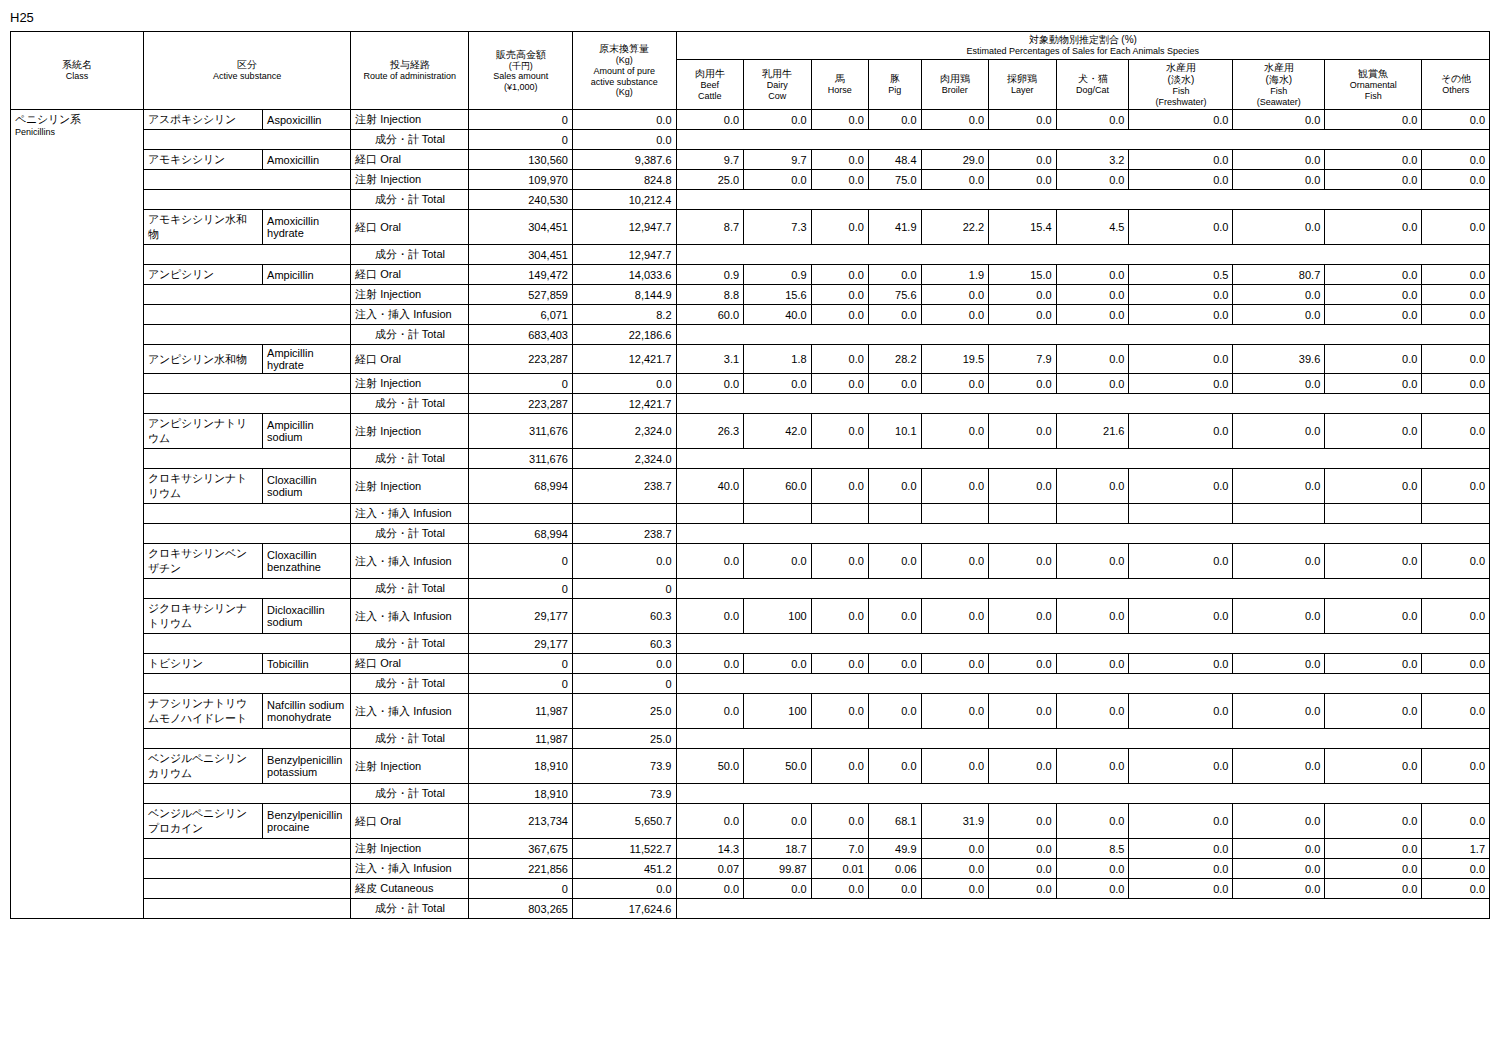H25
| 系統名 Class | 区分 Active substance | 投与経路 Route of administration | 販売高金額 (千円) Sales amount (¥1,000) | 原末換算量 (Kg) Amount of pure active substance (Kg) | 対象動物別推定割合 (%) Estimated Percentages of Sales for Each Animals Species |
| --- | --- | --- | --- | --- | --- |
| 肉用牛 Beef Cattle | 乳用牛 Dairy Cow | 馬 Horse | 豚 Pig | 肉用鶏 Broiler | 採卵鶏 Layer | 犬・猫 Dog/Cat | 水産用 (淡水) Fish (Freshwater) | 水産用 (海水) Fish (Seawater) | 観賞魚 Ornamental Fish | その他 Others |
| ペニシリン系 Penicillins | アスポキシシリン | Aspoxicillin | 注射 Injection | 0 | 0.0 | 0.0 | 0.0 | 0.0 | 0.0 | 0.0 | 0.0 | 0.0 | 0.0 | 0.0 | 0.0 | 0.0 |
| | 成分・計 Total | 0 | 0.0 | |
| アモキシシリン | Amoxicillin | 経口 Oral | 130,560 | 9,387.6 | 9.7 | 9.7 | 0.0 | 48.4 | 29.0 | 0.0 | 3.2 | 0.0 | 0.0 | 0.0 | 0.0 |
| | 注射 Injection | 109,970 | 824.8 | 25.0 | 0.0 | 0.0 | 75.0 | 0.0 | 0.0 | 0.0 | 0.0 | 0.0 | 0.0 | 0.0 |
| | 成分・計 Total | 240,530 | 10,212.4 | |
| アモキシシリン水和物 | Amoxicillin hydrate | 経口 Oral | 304,451 | 12,947.7 | 8.7 | 7.3 | 0.0 | 41.9 | 22.2 | 15.4 | 4.5 | 0.0 | 0.0 | 0.0 | 0.0 |
| | 成分・計 Total | 304,451 | 12,947.7 | |
| アンピシリン | Ampicillin | 経口 Oral | 149,472 | 14,033.6 | 0.9 | 0.9 | 0.0 | 0.0 | 1.9 | 15.0 | 0.0 | 0.5 | 80.7 | 0.0 | 0.0 |
| | 注射 Injection | 527,859 | 8,144.9 | 8.8 | 15.6 | 0.0 | 75.6 | 0.0 | 0.0 | 0.0 | 0.0 | 0.0 | 0.0 | 0.0 |
| | 注入・挿入 Infusion | 6,071 | 8.2 | 60.0 | 40.0 | 0.0 | 0.0 | 0.0 | 0.0 | 0.0 | 0.0 | 0.0 | 0.0 | 0.0 |
| | 成分・計 Total | 683,403 | 22,186.6 | |
| アンピシリン水和物 | Ampicillin hydrate | 経口 Oral | 223,287 | 12,421.7 | 3.1 | 1.8 | 0.0 | 28.2 | 19.5 | 7.9 | 0.0 | 0.0 | 39.6 | 0.0 | 0.0 |
| | 注射 Injection | 0 | 0.0 | 0.0 | 0.0 | 0.0 | 0.0 | 0.0 | 0.0 | 0.0 | 0.0 | 0.0 | 0.0 | 0.0 |
| | 成分・計 Total | 223,287 | 12,421.7 | |
| アンピシリンナトリウム | Ampicillin sodium | 注射 Injection | 311,676 | 2,324.0 | 26.3 | 42.0 | 0.0 | 10.1 | 0.0 | 0.0 | 21.6 | 0.0 | 0.0 | 0.0 | 0.0 |
| | 成分・計 Total | 311,676 | 2,324.0 | |
| クロキサシリンナトリウム | Cloxacillin sodium | 注射 Injection | 68,994 | 238.7 | 40.0 | 60.0 | 0.0 | 0.0 | 0.0 | 0.0 | 0.0 | 0.0 | 0.0 | 0.0 | 0.0 |
| | 注入・挿入 Infusion | | | | | | | | | | | | | |
| | 成分・計 Total | 68,994 | 238.7 | |
| クロキサシリンベンザチン | Cloxacillin benzathine | 注入・挿入 Infusion | 0 | 0.0 | 0.0 | 0.0 | 0.0 | 0.0 | 0.0 | 0.0 | 0.0 | 0.0 | 0.0 | 0.0 | 0.0 |
| | 成分・計 Total | 0 | 0 | |
| ジクロキサシリンナトリウム | Dicloxacillin sodium | 注入・挿入 Infusion | 29,177 | 60.3 | 0.0 | 100 | 0.0 | 0.0 | 0.0 | 0.0 | 0.0 | 0.0 | 0.0 | 0.0 | 0.0 |
| | 成分・計 Total | 29,177 | 60.3 | |
| トビシリン | Tobicillin | 経口 Oral | 0 | 0.0 | 0.0 | 0.0 | 0.0 | 0.0 | 0.0 | 0.0 | 0.0 | 0.0 | 0.0 | 0.0 | 0.0 |
| | 成分・計 Total | 0 | 0 | |
| ナフシリンナトリウムモノハイドレート | Nafcillin sodium monohydrate | 注入・挿入 Infusion | 11,987 | 25.0 | 0.0 | 100 | 0.0 | 0.0 | 0.0 | 0.0 | 0.0 | 0.0 | 0.0 | 0.0 | 0.0 |
| | 成分・計 Total | 11,987 | 25.0 | |
| ベンジルペニシリンカリウム | Benzylpenicillin potassium | 注射 Injection | 18,910 | 73.9 | 50.0 | 50.0 | 0.0 | 0.0 | 0.0 | 0.0 | 0.0 | 0.0 | 0.0 | 0.0 | 0.0 |
| | 成分・計 Total | 18,910 | 73.9 | |
| ベンジルペニシリンプロカイン | Benzylpenicillin procaine | 経口 Oral | 213,734 | 5,650.7 | 0.0 | 0.0 | 0.0 | 68.1 | 31.9 | 0.0 | 0.0 | 0.0 | 0.0 | 0.0 | 0.0 |
| | 注射 Injection | 367,675 | 11,522.7 | 14.3 | 18.7 | 7.0 | 49.9 | 0.0 | 0.0 | 8.5 | 0.0 | 0.0 | 0.0 | 1.7 |
| | 注入・挿入 Infusion | 221,856 | 451.2 | 0.07 | 99.87 | 0.01 | 0.06 | 0.0 | 0.0 | 0.0 | 0.0 | 0.0 | 0.0 | 0.0 |
| | 経皮 Cutaneous | 0 | 0.0 | 0.0 | 0.0 | 0.0 | 0.0 | 0.0 | 0.0 | 0.0 | 0.0 | 0.0 | 0.0 | 0.0 |
| | 成分・計 Total | 803,265 | 17,624.6 | |